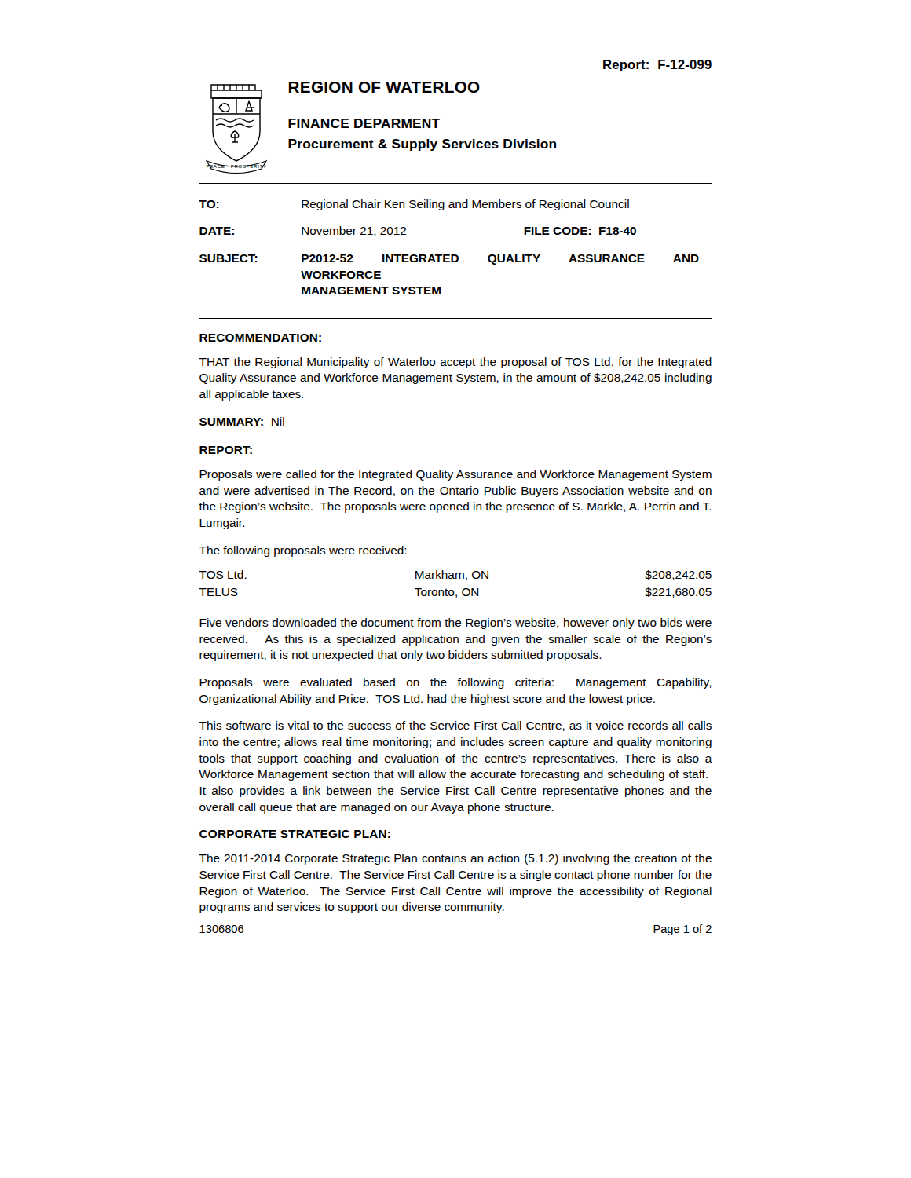Report: F-12-099
PEACE · PROSPERITY
REGION OF WATERLOO
FINANCE DEPARMENT
Procurement & Supply Services Division
| TO: | Regional Chair Ken Seiling and Members of Regional Council |
| DATE: | November 21, 2012 FILE CODE: F18-40 |
| SUBJECT: | P2012-52 INTEGRATED QUALITY ASSURANCE AND WORKFORCE MANAGEMENT SYSTEM |
RECOMMENDATION:
THAT the Regional Municipality of Waterloo accept the proposal of TOS Ltd. for the Integrated Quality Assurance and Workforce Management System, in the amount of $208,242.05 including all applicable taxes.
SUMMARY: Nil
REPORT:
Proposals were called for the Integrated Quality Assurance and Workforce Management System and were advertised in The Record, on the Ontario Public Buyers Association website and on the Region’s website. The proposals were opened in the presence of S. Markle, A. Perrin and T. Lumgair.
The following proposals were received:
| TOS Ltd. | Markham, ON | $208,242.05 |
| TELUS | Toronto, ON | $221,680.05 |
Five vendors downloaded the document from the Region’s website, however only two bids were received. As this is a specialized application and given the smaller scale of the Region’s requirement, it is not unexpected that only two bidders submitted proposals.
Proposals were evaluated based on the following criteria: Management Capability, Organizational Ability and Price. TOS Ltd. had the highest score and the lowest price.
This software is vital to the success of the Service First Call Centre, as it voice records all calls into the centre; allows real time monitoring; and includes screen capture and quality monitoring tools that support coaching and evaluation of the centre’s representatives. There is also a Workforce Management section that will allow the accurate forecasting and scheduling of staff. It also provides a link between the Service First Call Centre representative phones and the overall call queue that are managed on our Avaya phone structure.
CORPORATE STRATEGIC PLAN:
The 2011-2014 Corporate Strategic Plan contains an action (5.1.2) involving the creation of the Service First Call Centre. The Service First Call Centre is a single contact phone number for the Region of Waterloo. The Service First Call Centre will improve the accessibility of Regional programs and services to support our diverse community.
1306806
Page 1 of 2